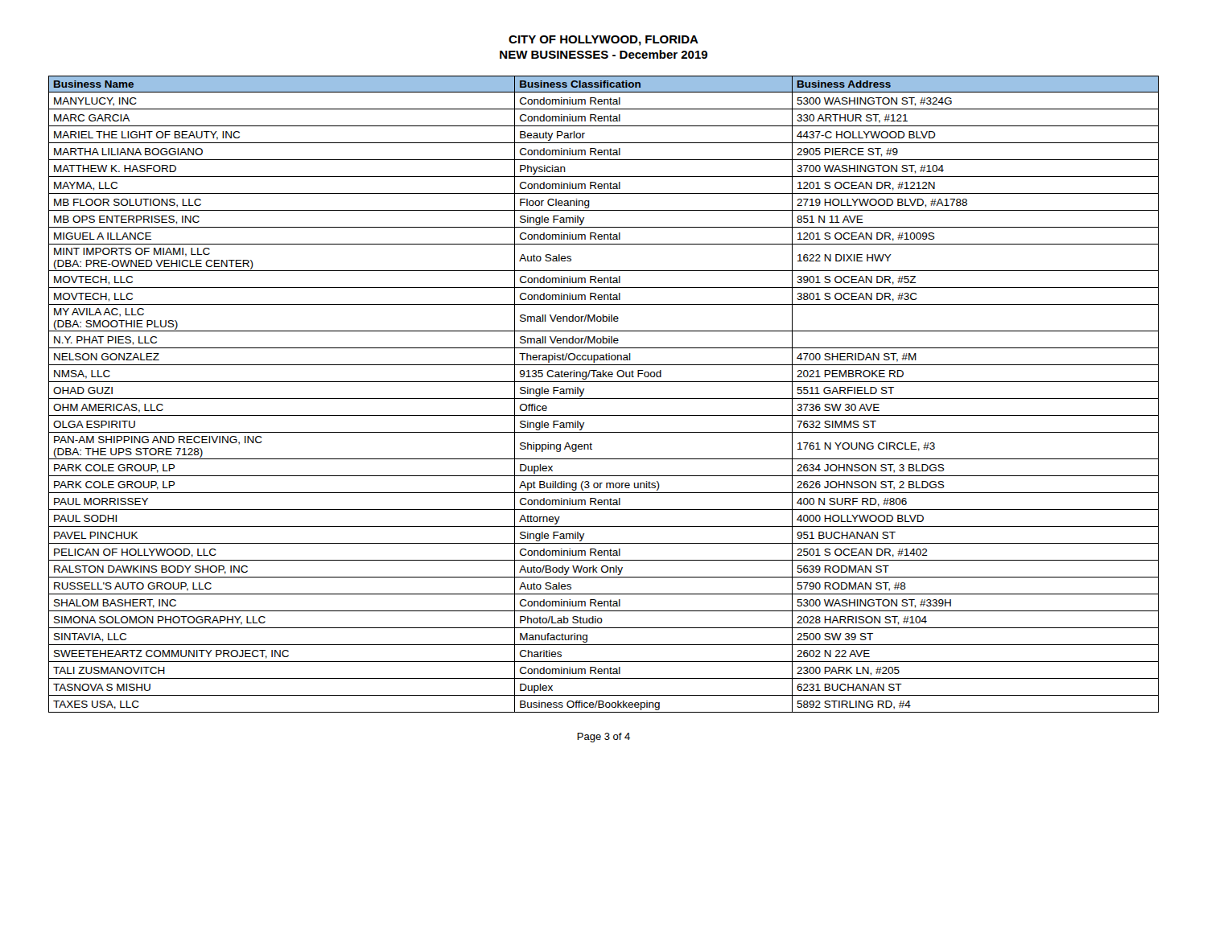CITY OF HOLLYWOOD, FLORIDA
NEW BUSINESSES - December 2019
| Business Name | Business Classification | Business Address |
| --- | --- | --- |
| MANYLUCY, INC | Condominium Rental | 5300 WASHINGTON ST, #324G |
| MARC GARCIA | Condominium Rental | 330 ARTHUR ST, #121 |
| MARIEL THE LIGHT OF BEAUTY, INC | Beauty Parlor | 4437-C HOLLYWOOD BLVD |
| MARTHA LILIANA BOGGIANO | Condominium Rental | 2905 PIERCE ST, #9 |
| MATTHEW K. HASFORD | Physician | 3700 WASHINGTON ST, #104 |
| MAYMA, LLC | Condominium Rental | 1201 S OCEAN DR, #1212N |
| MB FLOOR SOLUTIONS, LLC | Floor Cleaning | 2719 HOLLYWOOD BLVD, #A1788 |
| MB OPS ENTERPRISES, INC | Single Family | 851 N 11 AVE |
| MIGUEL A ILLANCE | Condominium Rental | 1201 S OCEAN DR, #1009S |
| MINT IMPORTS OF MIAMI, LLC (DBA: PRE-OWNED VEHICLE CENTER) | Auto Sales | 1622 N DIXIE HWY |
| MOVTECH, LLC | Condominium Rental | 3901 S OCEAN DR, #5Z |
| MOVTECH, LLC | Condominium Rental | 3801 S OCEAN DR, #3C |
| MY AVILA AC, LLC (DBA: SMOOTHIE PLUS) | Small Vendor/Mobile | |
| N.Y. PHAT PIES, LLC | Small Vendor/Mobile | |
| NELSON GONZALEZ | Therapist/Occupational | 4700 SHERIDAN ST, #M |
| NMSA, LLC | 9135 Catering/Take Out Food | 2021 PEMBROKE RD |
| OHAD GUZI | Single Family | 5511 GARFIELD ST |
| OHM AMERICAS, LLC | Office | 3736 SW 30 AVE |
| OLGA ESPIRITU | Single Family | 7632 SIMMS ST |
| PAN-AM SHIPPING AND RECEIVING, INC (DBA: THE UPS STORE 7128) | Shipping Agent | 1761 N YOUNG CIRCLE, #3 |
| PARK COLE GROUP, LP | Duplex | 2634 JOHNSON ST, 3 BLDGS |
| PARK COLE GROUP, LP | Apt Building (3 or more units) | 2626 JOHNSON ST, 2 BLDGS |
| PAUL MORRISSEY | Condominium Rental | 400 N SURF RD, #806 |
| PAUL SODHI | Attorney | 4000 HOLLYWOOD BLVD |
| PAVEL PINCHUK | Single Family | 951 BUCHANAN ST |
| PELICAN OF HOLLYWOOD, LLC | Condominium Rental | 2501 S OCEAN DR, #1402 |
| RALSTON DAWKINS BODY SHOP, INC | Auto/Body Work Only | 5639 RODMAN ST |
| RUSSELL'S AUTO GROUP, LLC | Auto Sales | 5790 RODMAN ST, #8 |
| SHALOM BASHERT, INC | Condominium Rental | 5300 WASHINGTON ST, #339H |
| SIMONA SOLOMON PHOTOGRAPHY, LLC | Photo/Lab Studio | 2028 HARRISON ST, #104 |
| SINTAVIA, LLC | Manufacturing | 2500 SW 39 ST |
| SWEETEHEARTZ COMMUNITY PROJECT, INC | Charities | 2602 N 22 AVE |
| TALI ZUSMANOVITCH | Condominium Rental | 2300 PARK LN, #205 |
| TASNOVA S MISHU | Duplex | 6231 BUCHANAN ST |
| TAXES USA, LLC | Business Office/Bookkeeping | 5892 STIRLING RD, #4 |
Page 3 of 4